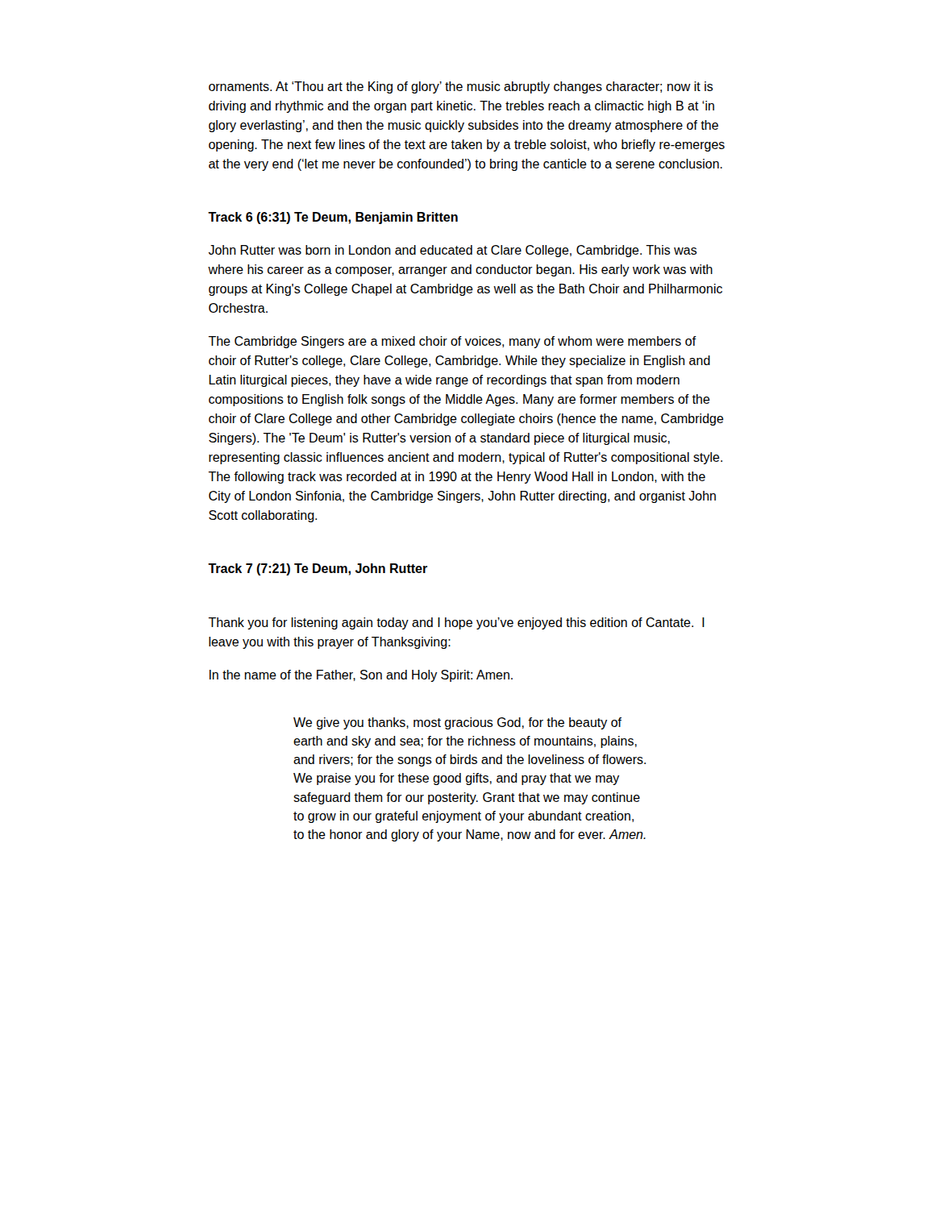ornaments. At ‘Thou art the King of glory’ the music abruptly changes character; now it is driving and rhythmic and the organ part kinetic. The trebles reach a climactic high B at ‘in glory everlasting’, and then the music quickly subsides into the dreamy atmosphere of the opening. The next few lines of the text are taken by a treble soloist, who briefly re-emerges at the very end (‘let me never be confounded’) to bring the canticle to a serene conclusion.
Track 6 (6:31) Te Deum, Benjamin Britten
John Rutter was born in London and educated at Clare College, Cambridge. This was where his career as a composer, arranger and conductor began. His early work was with groups at King's College Chapel at Cambridge as well as the Bath Choir and Philharmonic Orchestra.
The Cambridge Singers are a mixed choir of voices, many of whom were members of choir of Rutter's college, Clare College, Cambridge. While they specialize in English and Latin liturgical pieces, they have a wide range of recordings that span from modern compositions to English folk songs of the Middle Ages. Many are former members of the choir of Clare College and other Cambridge collegiate choirs (hence the name, Cambridge Singers). The 'Te Deum' is Rutter's version of a standard piece of liturgical music, representing classic influences ancient and modern, typical of Rutter's compositional style. The following track was recorded at in 1990 at the Henry Wood Hall in London, with the City of London Sinfonia, the Cambridge Singers, John Rutter directing, and organist John Scott collaborating.
Track 7 (7:21) Te Deum, John Rutter
Thank you for listening again today and I hope you’ve enjoyed this edition of Cantate. I leave you with this prayer of Thanksgiving:
In the name of the Father, Son and Holy Spirit: Amen.
We give you thanks, most gracious God, for the beauty of
earth and sky and sea; for the richness of mountains, plains,
and rivers; for the songs of birds and the loveliness of flowers.
We praise you for these good gifts, and pray that we may
safeguard them for our posterity. Grant that we may continue
to grow in our grateful enjoyment of your abundant creation,
to the honor and glory of your Name, now and for ever. Amen.